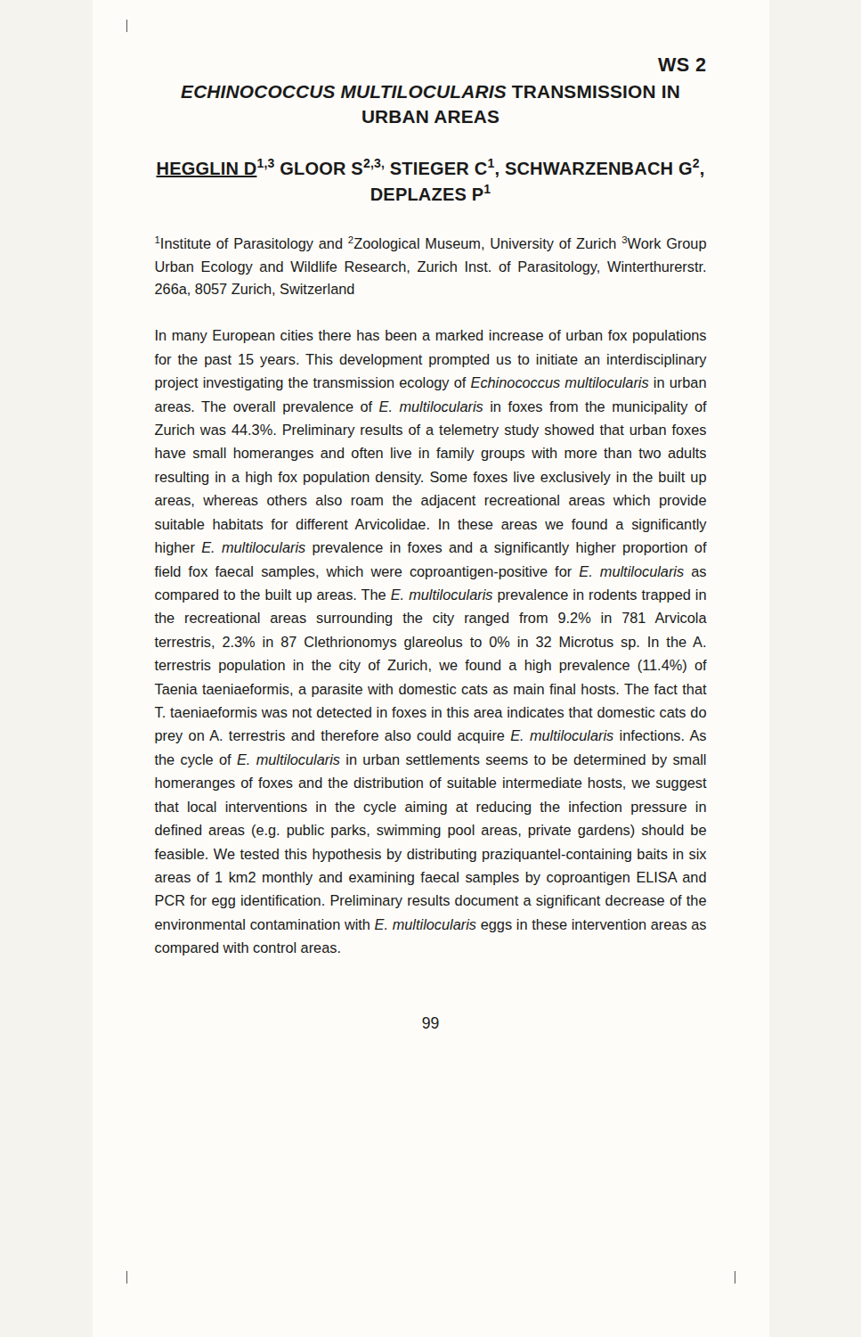WS 2
ECHINOCOCCUS MULTILOCULARIS TRANSMISSION IN
URBAN AREAS
HEGGLIN D1,3 GLOOR S2,3, STIEGER C1, SCHWARZENBACH G2,
DEPLAZES P1
1Institute of Parasitology and 2Zoological Museum, University of Zurich 3Work Group Urban Ecology and Wildlife Research, Zurich Inst. of Parasitology, Winterthurerstr. 266a, 8057 Zurich, Switzerland
In many European cities there has been a marked increase of urban fox populations for the past 15 years. This development prompted us to initiate an interdisciplinary project investigating the transmission ecology of Echinococcus multilocularis in urban areas. The overall prevalence of E. multilocularis in foxes from the municipality of Zurich was 44.3%. Preliminary results of a telemetry study showed that urban foxes have small homeranges and often live in family groups with more than two adults resulting in a high fox population density. Some foxes live exclusively in the built up areas, whereas others also roam the adjacent recreational areas which provide suitable habitats for different Arvicolidae. In these areas we found a significantly higher E. multilocularis prevalence in foxes and a significantly higher proportion of field fox faecal samples, which were coproantigen-positive for E. multilocularis as compared to the built up areas. The E. multilocularis prevalence in rodents trapped in the recreational areas surrounding the city ranged from 9.2% in 781 Arvicola terrestris, 2.3% in 87 Clethrionomys glareolus to 0% in 32 Microtus sp. In the A. terrestris population in the city of Zurich, we found a high prevalence (11.4%) of Taenia taeniaeformis, a parasite with domestic cats as main final hosts. The fact that T. taeniaeformis was not detected in foxes in this area indicates that domestic cats do prey on A. terrestris and therefore also could acquire E. multilocularis infections. As the cycle of E. multilocularis in urban settlements seems to be determined by small homeranges of foxes and the distribution of suitable intermediate hosts, we suggest that local interventions in the cycle aiming at reducing the infection pressure in defined areas (e.g. public parks, swimming pool areas, private gardens) should be feasible. We tested this hypothesis by distributing praziquantel-containing baits in six areas of 1 km2 monthly and examining faecal samples by coproantigen ELISA and PCR for egg identification. Preliminary results document a significant decrease of the environmental contamination with E. multilocularis eggs in these intervention areas as compared with control areas.
99